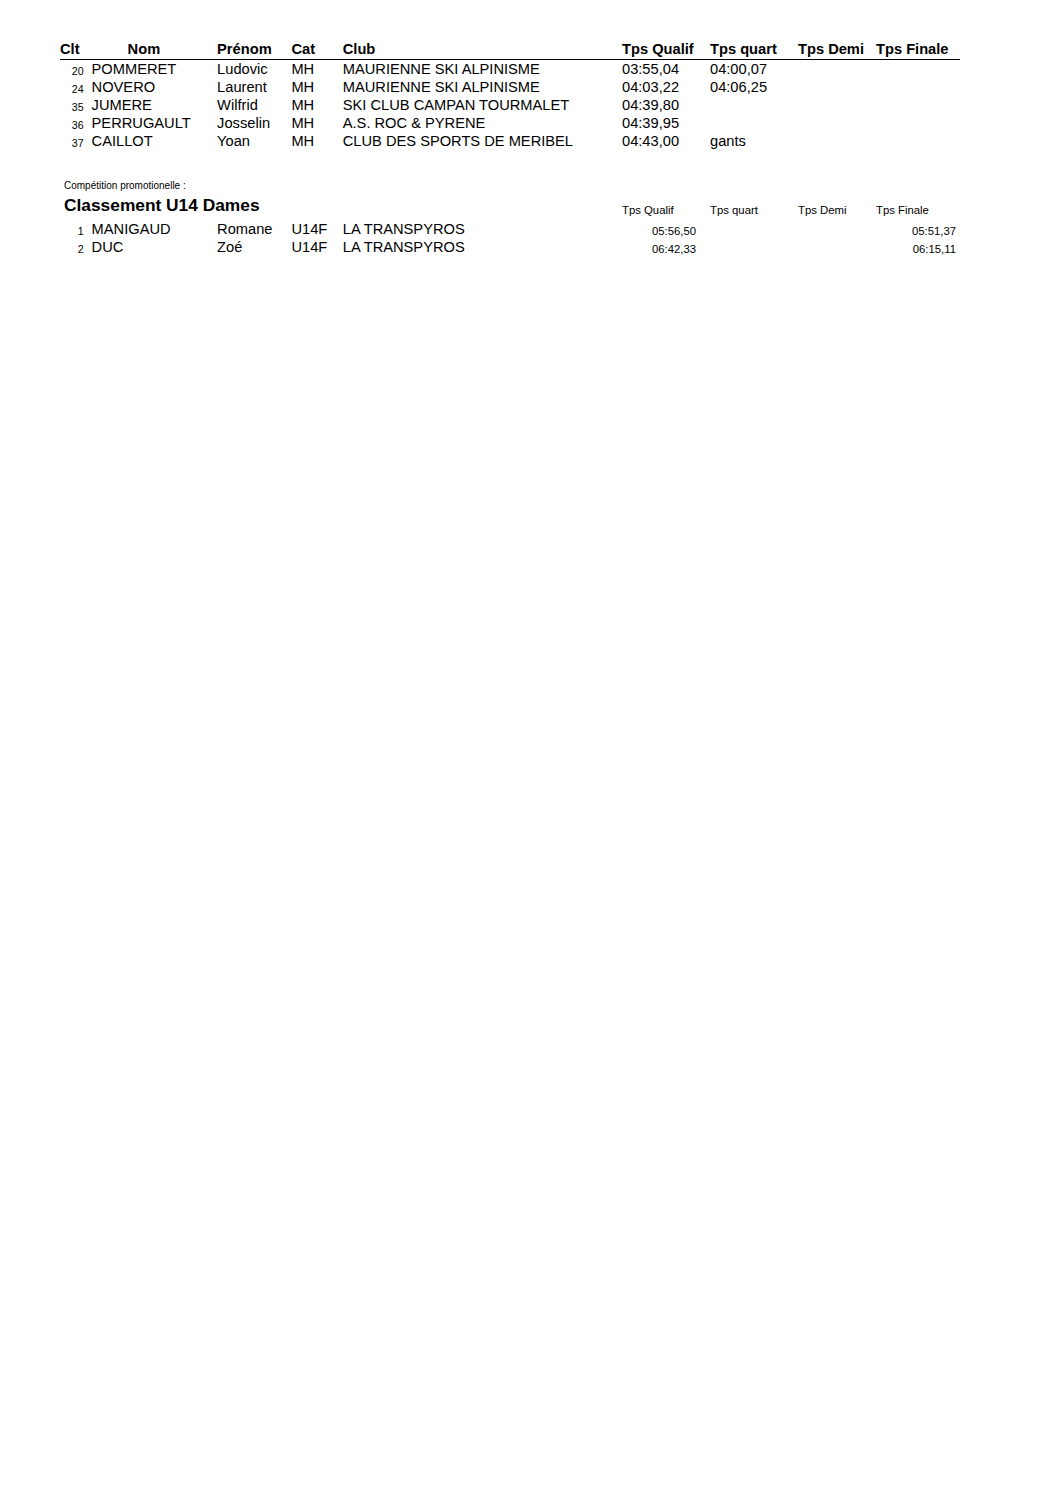| Clt | Nom | Prénom | Cat | Club | Tps Qualif | Tps quart | Tps Demi | Tps Finale |
| --- | --- | --- | --- | --- | --- | --- | --- | --- |
| 20 | POMMERET | Ludovic | MH | MAURIENNE SKI ALPINISME | 03:55,04 | 04:00,07 | | |
| 24 | NOVERO | Laurent | MH | MAURIENNE SKI ALPINISME | 04:03,22 | 04:06,25 | | |
| 35 | JUMERE | Wilfrid | MH | SKI CLUB CAMPAN TOURMALET | 04:39,80 | | | |
| 36 | PERRUGAULT | Josselin | MH | A.S. ROC & PYRENE | 04:39,95 | | | |
| 37 | CAILLOT | Yoan | MH | CLUB DES SPORTS DE MERIBEL | 04:43,00 | gants | | |
| Compétition promotionelle : |
| Classement U14 Dames | Tps Qualif | Tps quart | Tps Demi | Tps Finale |
| 1 | MANIGAUD | Romane | U14F | LA TRANSPYROS | 05:56,50 | | | 05:51,37 |
| 2 | DUC | Zoé | U14F | LA TRANSPYROS | 06:42,33 | | | 06:15,11 |